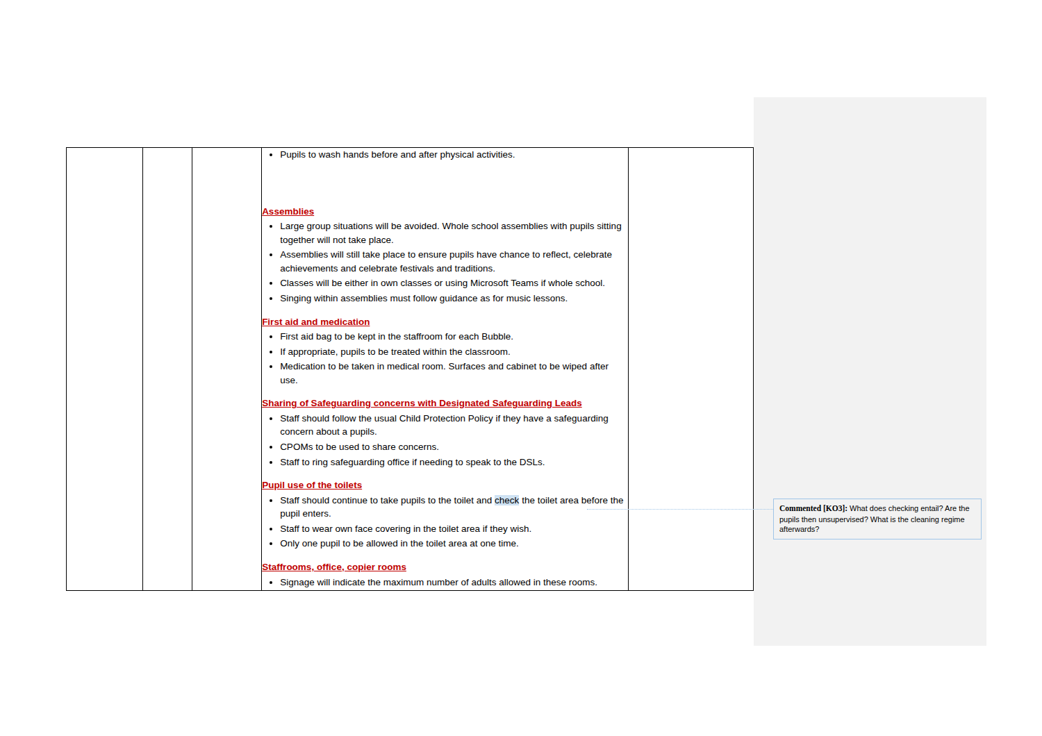| | | | Pupils to wash hands before and after physical activities. Assemblies Large group situations will be avoided. Whole school assemblies with pupils sitting together will not take place. Assemblies will still take place to ensure pupils have chance to reflect, celebrate achievements and celebrate festivals and traditions. Classes will be either in own classes or using Microsoft Teams if whole school. Singing within assemblies must follow guidance as for music lessons. First aid and medication First aid bag to be kept in the staffroom for each Bubble. If appropriate, pupils to be treated within the classroom. Medication to be taken in medical room. Surfaces and cabinet to be wiped after use. Sharing of Safeguarding concerns with Designated Safeguarding Leads Staff should follow the usual Child Protection Policy if they have a safeguarding concern about a pupils. CPOMs to be used to share concerns. Staff to ring safeguarding office if needing to speak to the DSLs. Pupil use of the toilets Staff should continue to take pupils to the toilet and check the toilet area before the pupil enters. Staff to wear own face covering in the toilet area if they wish. Only one pupil to be allowed in the toilet area at one time. Staffrooms, office, copier rooms Signage will indicate the maximum number of adults allowed in these rooms. | |
Commented [KO3]: What does checking entail? Are the pupils then unsupervised? What is the cleaning regime afterwards?